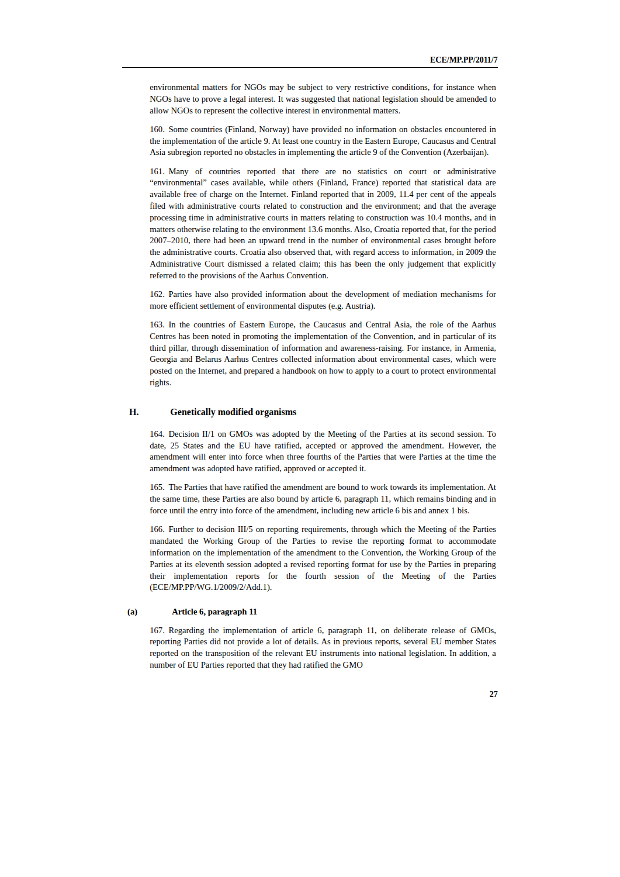ECE/MP.PP/2011/7
environmental matters for NGOs may be subject to very restrictive conditions, for instance when NGOs have to prove a legal interest. It was suggested that national legislation should be amended to allow NGOs to represent the collective interest in environmental matters.
160. Some countries (Finland, Norway) have provided no information on obstacles encountered in the implementation of the article 9. At least one country in the Eastern Europe, Caucasus and Central Asia subregion reported no obstacles in implementing the article 9 of the Convention (Azerbaijan).
161. Many of countries reported that there are no statistics on court or administrative “environmental” cases available, while others (Finland, France) reported that statistical data are available free of charge on the Internet. Finland reported that in 2009, 11.4 per cent of the appeals filed with administrative courts related to construction and the environment; and that the average processing time in administrative courts in matters relating to construction was 10.4 months, and in matters otherwise relating to the environment 13.6 months. Also, Croatia reported that, for the period 2007–2010, there had been an upward trend in the number of environmental cases brought before the administrative courts. Croatia also observed that, with regard access to information, in 2009 the Administrative Court dismissed a related claim; this has been the only judgement that explicitly referred to the provisions of the Aarhus Convention.
162. Parties have also provided information about the development of mediation mechanisms for more efficient settlement of environmental disputes (e.g. Austria).
163. In the countries of Eastern Europe, the Caucasus and Central Asia, the role of the Aarhus Centres has been noted in promoting the implementation of the Convention, and in particular of its third pillar, through dissemination of information and awareness-raising. For instance, in Armenia, Georgia and Belarus Aarhus Centres collected information about environmental cases, which were posted on the Internet, and prepared a handbook on how to apply to a court to protect environmental rights.
H. Genetically modified organisms
164. Decision II/1 on GMOs was adopted by the Meeting of the Parties at its second session. To date, 25 States and the EU have ratified, accepted or approved the amendment. However, the amendment will enter into force when three fourths of the Parties that were Parties at the time the amendment was adopted have ratified, approved or accepted it.
165. The Parties that have ratified the amendment are bound to work towards its implementation. At the same time, these Parties are also bound by article 6, paragraph 11, which remains binding and in force until the entry into force of the amendment, including new article 6 bis and annex 1 bis.
166. Further to decision III/5 on reporting requirements, through which the Meeting of the Parties mandated the Working Group of the Parties to revise the reporting format to accommodate information on the implementation of the amendment to the Convention, the Working Group of the Parties at its eleventh session adopted a revised reporting format for use by the Parties in preparing their implementation reports for the fourth session of the Meeting of the Parties (ECE/MP.PP/WG.1/2009/2/Add.1).
(a) Article 6, paragraph 11
167. Regarding the implementation of article 6, paragraph 11, on deliberate release of GMOs, reporting Parties did not provide a lot of details. As in previous reports, several EU member States reported on the transposition of the relevant EU instruments into national legislation. In addition, a number of EU Parties reported that they had ratified the GMO
27